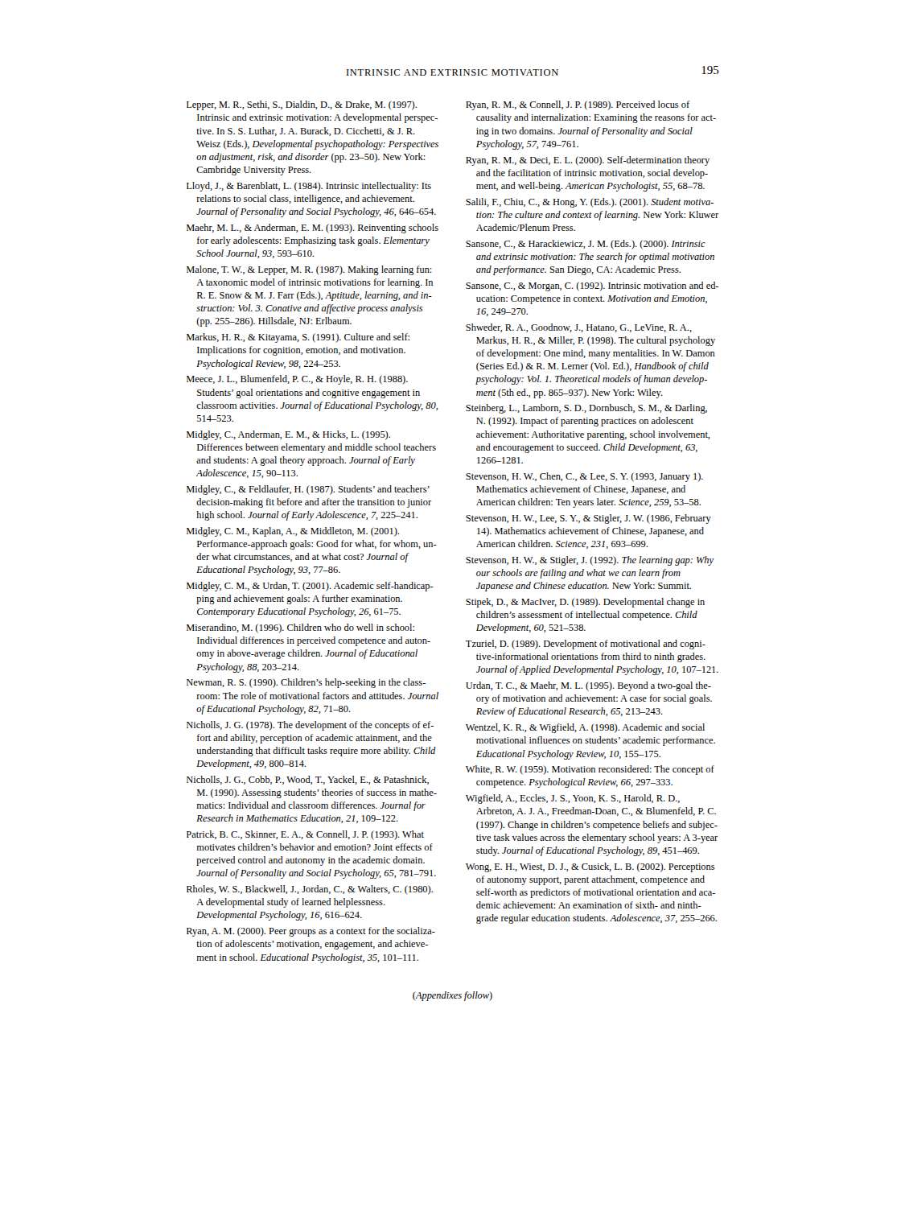INTRINSIC AND EXTRINSIC MOTIVATION 195
Lepper, M. R., Sethi, S., Dialdin, D., & Drake, M. (1997). Intrinsic and extrinsic motivation: A developmental perspective. In S. S. Luthar, J. A. Burack, D. Cicchetti, & J. R. Weisz (Eds.), Developmental psychopathology: Perspectives on adjustment, risk, and disorder (pp. 23–50). New York: Cambridge University Press.
Lloyd, J., & Barenblatt, L. (1984). Intrinsic intellectuality: Its relations to social class, intelligence, and achievement. Journal of Personality and Social Psychology, 46, 646–654.
Maehr, M. L., & Anderman, E. M. (1993). Reinventing schools for early adolescents: Emphasizing task goals. Elementary School Journal, 93, 593–610.
Malone, T. W., & Lepper, M. R. (1987). Making learning fun: A taxonomic model of intrinsic motivations for learning. In R. E. Snow & M. J. Farr (Eds.), Aptitude, learning, and instruction: Vol. 3. Conative and affective process analysis (pp. 255–286). Hillsdale, NJ: Erlbaum.
Markus, H. R., & Kitayama, S. (1991). Culture and self: Implications for cognition, emotion, and motivation. Psychological Review, 98, 224–253.
Meece, J. L., Blumenfeld, P. C., & Hoyle, R. H. (1988). Students’ goal orientations and cognitive engagement in classroom activities. Journal of Educational Psychology, 80, 514–523.
Midgley, C., Anderman, E. M., & Hicks, L. (1995). Differences between elementary and middle school teachers and students: A goal theory approach. Journal of Early Adolescence, 15, 90–113.
Midgley, C., & Feldlaufer, H. (1987). Students’ and teachers’ decision-making fit before and after the transition to junior high school. Journal of Early Adolescence, 7, 225–241.
Midgley, C. M., Kaplan, A., & Middleton, M. (2001). Performance-approach goals: Good for what, for whom, under what circumstances, and at what cost? Journal of Educational Psychology, 93, 77–86.
Midgley, C. M., & Urdan, T. (2001). Academic self-handicapping and achievement goals: A further examination. Contemporary Educational Psychology, 26, 61–75.
Miserandino, M. (1996). Children who do well in school: Individual differences in perceived competence and autonomy in above-average children. Journal of Educational Psychology, 88, 203–214.
Newman, R. S. (1990). Children’s help-seeking in the classroom: The role of motivational factors and attitudes. Journal of Educational Psychology, 82, 71–80.
Nicholls, J. G. (1978). The development of the concepts of effort and ability, perception of academic attainment, and the understanding that difficult tasks require more ability. Child Development, 49, 800–814.
Nicholls, J. G., Cobb, P., Wood, T., Yackel, E., & Patashnick, M. (1990). Assessing students’ theories of success in mathematics: Individual and classroom differences. Journal for Research in Mathematics Education, 21, 109–122.
Patrick, B. C., Skinner, E. A., & Connell, J. P. (1993). What motivates children’s behavior and emotion? Joint effects of perceived control and autonomy in the academic domain. Journal of Personality and Social Psychology, 65, 781–791.
Rholes, W. S., Blackwell, J., Jordan, C., & Walters, C. (1980). A developmental study of learned helplessness. Developmental Psychology, 16, 616–624.
Ryan, A. M. (2000). Peer groups as a context for the socialization of adolescents’ motivation, engagement, and achievement in school. Educational Psychologist, 35, 101–111.
Ryan, R. M., & Connell, J. P. (1989). Perceived locus of causality and internalization: Examining the reasons for acting in two domains. Journal of Personality and Social Psychology, 57, 749–761.
Ryan, R. M., & Deci, E. L. (2000). Self-determination theory and the facilitation of intrinsic motivation, social development, and well-being. American Psychologist, 55, 68–78.
Salili, F., Chiu, C., & Hong, Y. (Eds.). (2001). Student motivation: The culture and context of learning. New York: Kluwer Academic/Plenum Press.
Sansone, C., & Harackiewicz, J. M. (Eds.). (2000). Intrinsic and extrinsic motivation: The search for optimal motivation and performance. San Diego, CA: Academic Press.
Sansone, C., & Morgan, C. (1992). Intrinsic motivation and education: Competence in context. Motivation and Emotion, 16, 249–270.
Shweder, R. A., Goodnow, J., Hatano, G., LeVine, R. A., Markus, H. R., & Miller, P. (1998). The cultural psychology of development: One mind, many mentalities. In W. Damon (Series Ed.) & R. M. Lerner (Vol. Ed.), Handbook of child psychology: Vol. 1. Theoretical models of human development (5th ed., pp. 865–937). New York: Wiley.
Steinberg, L., Lamborn, S. D., Dornbusch, S. M., & Darling, N. (1992). Impact of parenting practices on adolescent achievement: Authoritative parenting, school involvement, and encouragement to succeed. Child Development, 63, 1266–1281.
Stevenson, H. W., Chen, C., & Lee, S. Y. (1993, January 1). Mathematics achievement of Chinese, Japanese, and American children: Ten years later. Science, 259, 53–58.
Stevenson, H. W., Lee, S. Y., & Stigler, J. W. (1986, February 14). Mathematics achievement of Chinese, Japanese, and American children. Science, 231, 693–699.
Stevenson, H. W., & Stigler, J. (1992). The learning gap: Why our schools are failing and what we can learn from Japanese and Chinese education. New York: Summit.
Stipek, D., & MacIver, D. (1989). Developmental change in children’s assessment of intellectual competence. Child Development, 60, 521–538.
Tzuriel, D. (1989). Development of motivational and cognitive-informational orientations from third to ninth grades. Journal of Applied Developmental Psychology, 10, 107–121.
Urdan, T. C., & Maehr, M. L. (1995). Beyond a two-goal theory of motivation and achievement: A case for social goals. Review of Educational Research, 65, 213–243.
Wentzel, K. R., & Wigfield, A. (1998). Academic and social motivational influences on students’ academic performance. Educational Psychology Review, 10, 155–175.
White, R. W. (1959). Motivation reconsidered: The concept of competence. Psychological Review, 66, 297–333.
Wigfield, A., Eccles, J. S., Yoon, K. S., Harold, R. D., Arbreton, A. J. A., Freedman-Doan, C., & Blumenfeld, P. C. (1997). Change in children’s competence beliefs and subjective task values across the elementary school years: A 3-year study. Journal of Educational Psychology, 89, 451–469.
Wong, E. H., Wiest, D. J., & Cusick, L. B. (2002). Perceptions of autonomy support, parent attachment, competence and self-worth as predictors of motivational orientation and academic achievement: An examination of sixth- and ninth-grade regular education students. Adolescence, 37, 255–266.
(Appendixes follow)